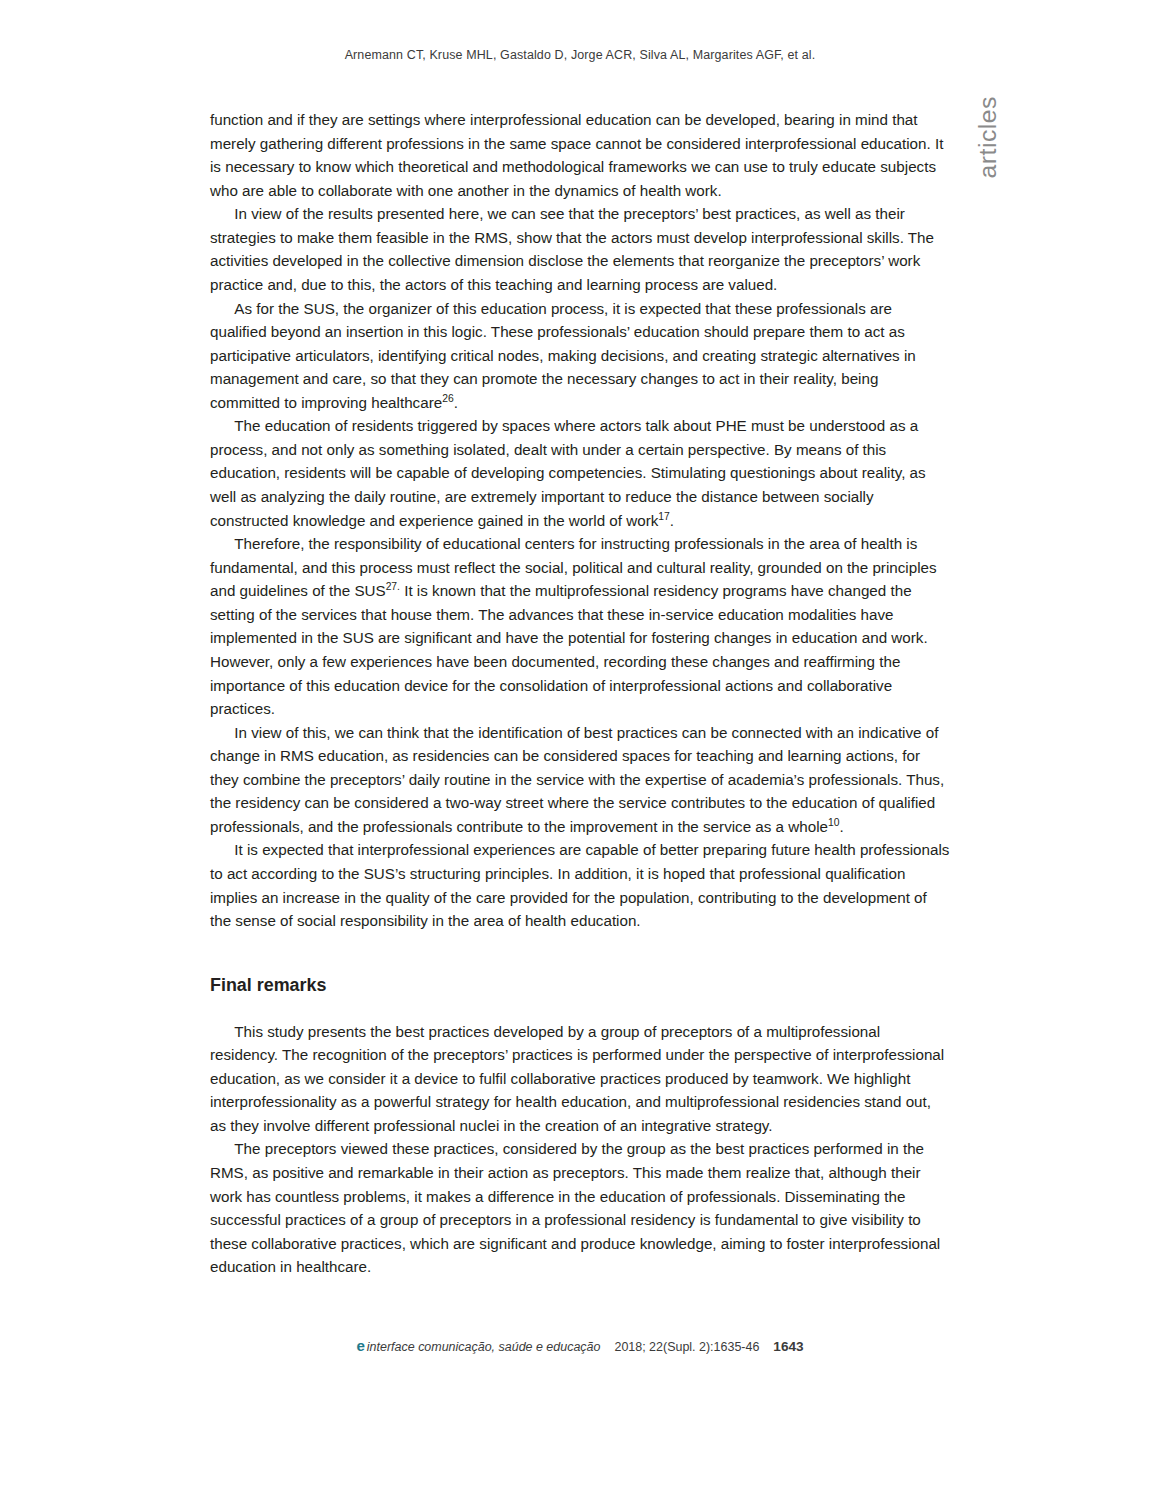Arnemann CT, Kruse MHL, Gastaldo D, Jorge ACR, Silva AL, Margarites AGF, et al.
articles
function and if they are settings where interprofessional education can be developed, bearing in mind that merely gathering different professions in the same space cannot be considered interprofessional education. It is necessary to know which theoretical and methodological frameworks we can use to truly educate subjects who are able to collaborate with one another in the dynamics of health work.
In view of the results presented here, we can see that the preceptors’ best practices, as well as their strategies to make them feasible in the RMS, show that the actors must develop interprofessional skills. The activities developed in the collective dimension disclose the elements that reorganize the preceptors’ work practice and, due to this, the actors of this teaching and learning process are valued.
As for the SUS, the organizer of this education process, it is expected that these professionals are qualified beyond an insertion in this logic. These professionals’ education should prepare them to act as participative articulators, identifying critical nodes, making decisions, and creating strategic alternatives in management and care, so that they can promote the necessary changes to act in their reality, being committed to improving healthcare26.
The education of residents triggered by spaces where actors talk about PHE must be understood as a process, and not only as something isolated, dealt with under a certain perspective. By means of this education, residents will be capable of developing competencies. Stimulating questionings about reality, as well as analyzing the daily routine, are extremely important to reduce the distance between socially constructed knowledge and experience gained in the world of work17.
Therefore, the responsibility of educational centers for instructing professionals in the area of health is fundamental, and this process must reflect the social, political and cultural reality, grounded on the principles and guidelines of the SUS27. It is known that the multiprofessional residency programs have changed the setting of the services that house them. The advances that these in-service education modalities have implemented in the SUS are significant and have the potential for fostering changes in education and work. However, only a few experiences have been documented, recording these changes and reaffirming the importance of this education device for the consolidation of interprofessional actions and collaborative practices.
In view of this, we can think that the identification of best practices can be connected with an indicative of change in RMS education, as residencies can be considered spaces for teaching and learning actions, for they combine the preceptors’ daily routine in the service with the expertise of academia’s professionals. Thus, the residency can be considered a two-way street where the service contributes to the education of qualified professionals, and the professionals contribute to the improvement in the service as a whole10.
It is expected that interprofessional experiences are capable of better preparing future health professionals to act according to the SUS’s structuring principles. In addition, it is hoped that professional qualification implies an increase in the quality of the care provided for the population, contributing to the development of the sense of social responsibility in the area of health education.
Final remarks
This study presents the best practices developed by a group of preceptors of a multiprofessional residency. The recognition of the preceptors’ practices is performed under the perspective of interprofessional education, as we consider it a device to fulfil collaborative practices produced by teamwork. We highlight interprofessionality as a powerful strategy for health education, and multiprofessional residencies stand out, as they involve different professional nuclei in the creation of an integrative strategy.
The preceptors viewed these practices, considered by the group as the best practices performed in the RMS, as positive and remarkable in their action as preceptors. This made them realize that, although their work has countless problems, it makes a difference in the education of professionals. Disseminating the successful practices of a group of preceptors in a professional residency is fundamental to give visibility to these collaborative practices, which are significant and produce knowledge, aiming to foster interprofessional education in healthcare.
einterface comunicação, saúde e educação 2018; 22(Supl. 2):1635-46 1643